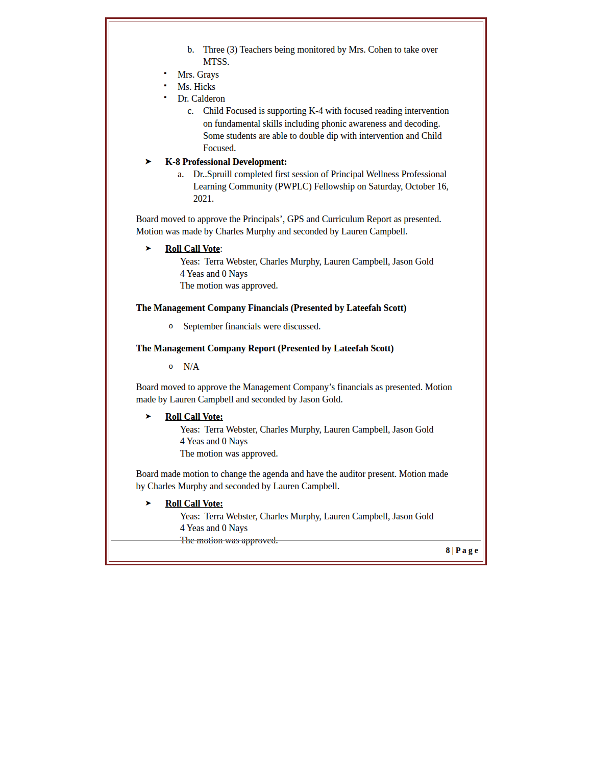b. Three (3) Teachers being monitored by Mrs. Cohen to take over MTSS.
Mrs. Grays
Ms. Hicks
Dr. Calderon
c. Child Focused is supporting K‑4 with focused reading intervention on fundamental skills including phonic awareness and decoding. Some students are able to double dip with intervention and Child Focused.
K-8 Professional Development:
a. Dr..Spruill completed first session of Principal Wellness Professional Learning Community (PWPLC) Fellowship on Saturday, October 16, 2021.
Board moved to approve the Principals’, GPS and Curriculum Report as presented. Motion was made by Charles Murphy and seconded by Lauren Campbell.
Roll Call Vote:
Yeas: Terra Webster, Charles Murphy, Lauren Campbell, Jason Gold
4 Yeas and 0 Nays
The motion was approved.
The Management Company Financials (Presented by Lateefah Scott)
September financials were discussed.
The Management Company Report (Presented by Lateefah Scott)
N/A
Board moved to approve the Management Company’s financials as presented. Motion made by Lauren Campbell and seconded by Jason Gold.
Roll Call Vote:
Yeas: Terra Webster, Charles Murphy, Lauren Campbell, Jason Gold
4 Yeas and 0 Nays
The motion was approved.
Board made motion to change the agenda and have the auditor present. Motion made by Charles Murphy and seconded by Lauren Campbell.
Roll Call Vote:
Yeas: Terra Webster, Charles Murphy, Lauren Campbell, Jason Gold
4 Yeas and 0 Nays
The motion was approved.
8 | P a g e